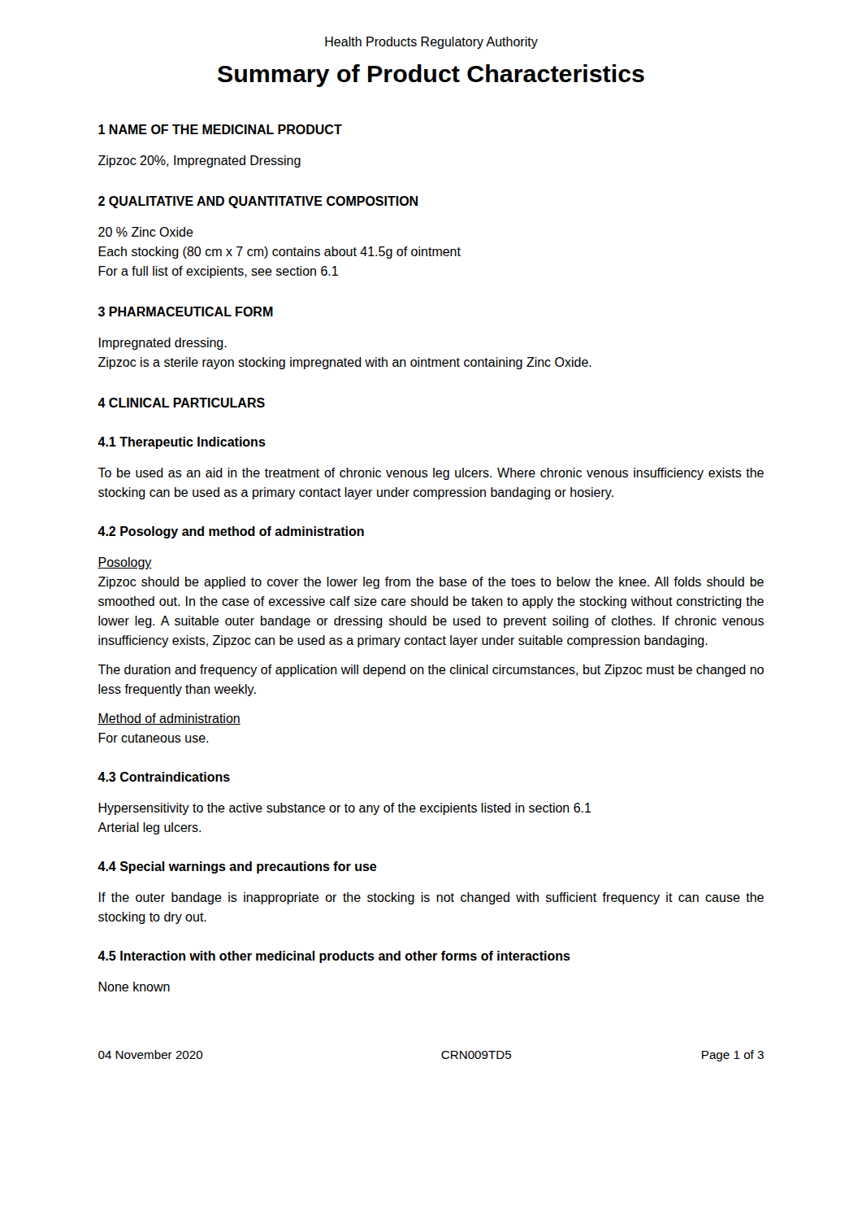Health Products Regulatory Authority
Summary of Product Characteristics
1 NAME OF THE MEDICINAL PRODUCT
Zipzoc 20%, Impregnated Dressing
2 QUALITATIVE AND QUANTITATIVE COMPOSITION
20 % Zinc Oxide
Each stocking (80 cm x 7 cm) contains about 41.5g of ointment
For a full list of excipients, see section 6.1
3 PHARMACEUTICAL FORM
Impregnated dressing.
Zipzoc is a sterile rayon stocking impregnated with an ointment containing Zinc Oxide.
4 CLINICAL PARTICULARS
4.1 Therapeutic Indications
To be used as an aid in the treatment of chronic venous leg ulcers. Where chronic venous insufficiency exists the stocking can be used as a primary contact layer under compression bandaging or hosiery.
4.2 Posology and method of administration
Posology
Zipzoc should be applied to cover the lower leg from the base of the toes to below the knee. All folds should be smoothed out. In the case of excessive calf size care should be taken to apply the stocking without constricting the lower leg. A suitable outer bandage or dressing should be used to prevent soiling of clothes. If chronic venous insufficiency exists, Zipzoc can be used as a primary contact layer under suitable compression bandaging.
The duration and frequency of application will depend on the clinical circumstances, but Zipzoc must be changed no less frequently than weekly.
Method of administration
For cutaneous use.
4.3 Contraindications
Hypersensitivity to the active substance or to any of the excipients listed in section 6.1
Arterial leg ulcers.
4.4 Special warnings and precautions for use
If the outer bandage is inappropriate or the stocking is not changed with sufficient frequency it can cause the stocking to dry out.
4.5 Interaction with other medicinal products and other forms of interactions
None known
04 November 2020 CRN009TD5 Page 1 of 3